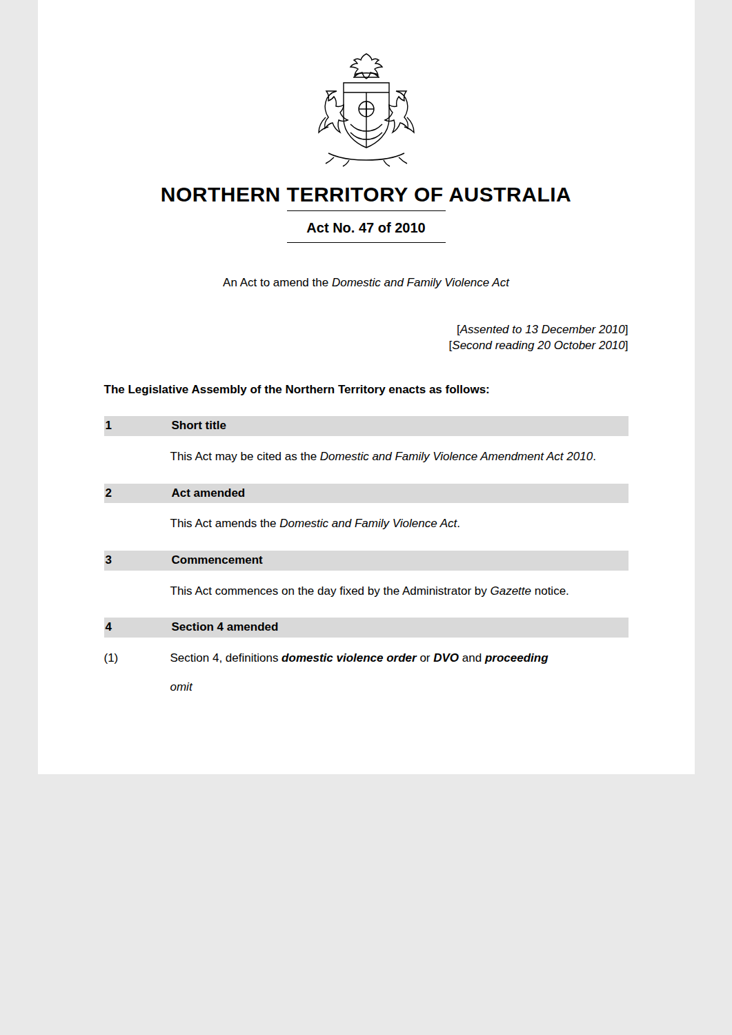NORTHERN TERRITORY OF AUSTRALIA
Act No. 47 of 2010
An Act to amend the Domestic and Family Violence Act
[Assented to 13 December 2010] [Second reading 20 October 2010]
The Legislative Assembly of the Northern Territory enacts as follows:
1 Short title
This Act may be cited as the Domestic and Family Violence Amendment Act 2010.
2 Act amended
This Act amends the Domestic and Family Violence Act.
3 Commencement
This Act commences on the day fixed by the Administrator by Gazette notice.
4 Section 4 amended
(1) Section 4, definitions domestic violence order or DVO and proceeding
omit